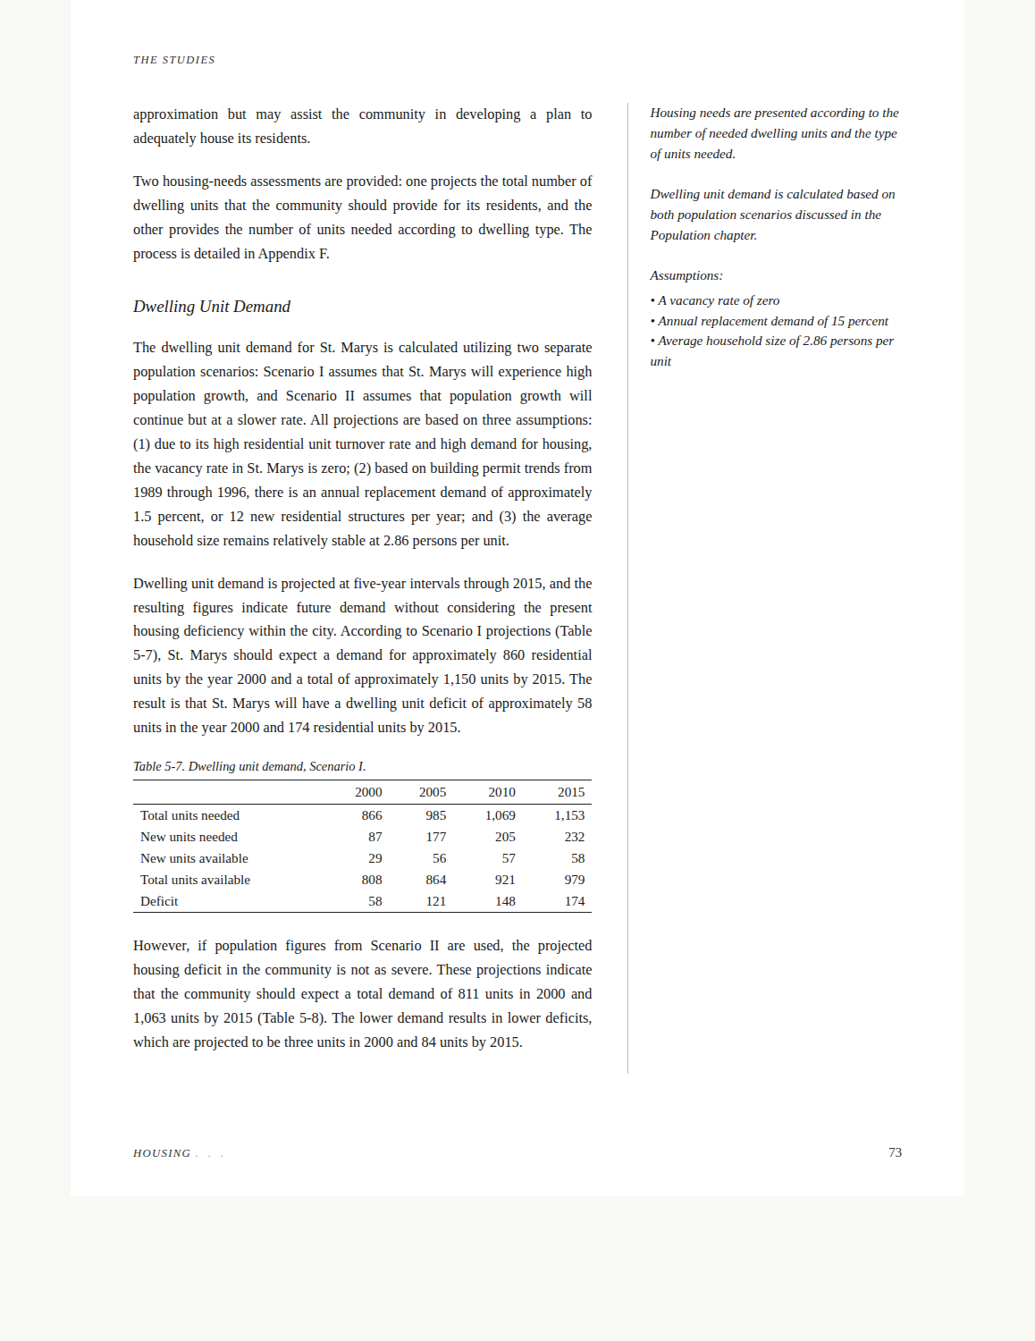THE STUDIES
approximation but may assist the community in developing a plan to adequately house its residents.
Two housing-needs assessments are provided: one projects the total number of dwelling units that the community should provide for its residents, and the other provides the number of units needed according to dwelling type. The process is detailed in Appendix F.
Dwelling Unit Demand
The dwelling unit demand for St. Marys is calculated utilizing two separate population scenarios: Scenario I assumes that St. Marys will experience high population growth, and Scenario II assumes that population growth will continue but at a slower rate. All projections are based on three assumptions: (1) due to its high residential unit turnover rate and high demand for housing, the vacancy rate in St. Marys is zero; (2) based on building permit trends from 1989 through 1996, there is an annual replacement demand of approximately 1.5 percent, or 12 new residential structures per year; and (3) the average household size remains relatively stable at 2.86 persons per unit.
Dwelling unit demand is projected at five-year intervals through 2015, and the resulting figures indicate future demand without considering the present housing deficiency within the city. According to Scenario I projections (Table 5-7), St. Marys should expect a demand for approximately 860 residential units by the year 2000 and a total of approximately 1,150 units by 2015. The result is that St. Marys will have a dwelling unit deficit of approximately 58 units in the year 2000 and 174 residential units by 2015.
Table 5-7. Dwelling unit demand, Scenario I.
| | 2000 | 2005 | 2010 | 2015 |
| --- | --- | --- | --- | --- |
| Total units needed | 866 | 985 | 1,069 | 1,153 |
| New units needed | 87 | 177 | 205 | 232 |
| New units available | 29 | 56 | 57 | 58 |
| Total units available | 808 | 864 | 921 | 979 |
| Deficit | 58 | 121 | 148 | 174 |
However, if population figures from Scenario II are used, the projected housing deficit in the community is not as severe. These projections indicate that the community should expect a total demand of 811 units in 2000 and 1,063 units by 2015 (Table 5-8). The lower demand results in lower deficits, which are projected to be three units in 2000 and 84 units by 2015.
Housing needs are presented according to the number of needed dwelling units and the type of units needed.
Dwelling unit demand is calculated based on both population scenarios discussed in the Population chapter.
Assumptions:
A vacancy rate of zero
Annual replacement demand of 15 percent
Average household size of 2.86 persons per unit
HOUSING . . .
73